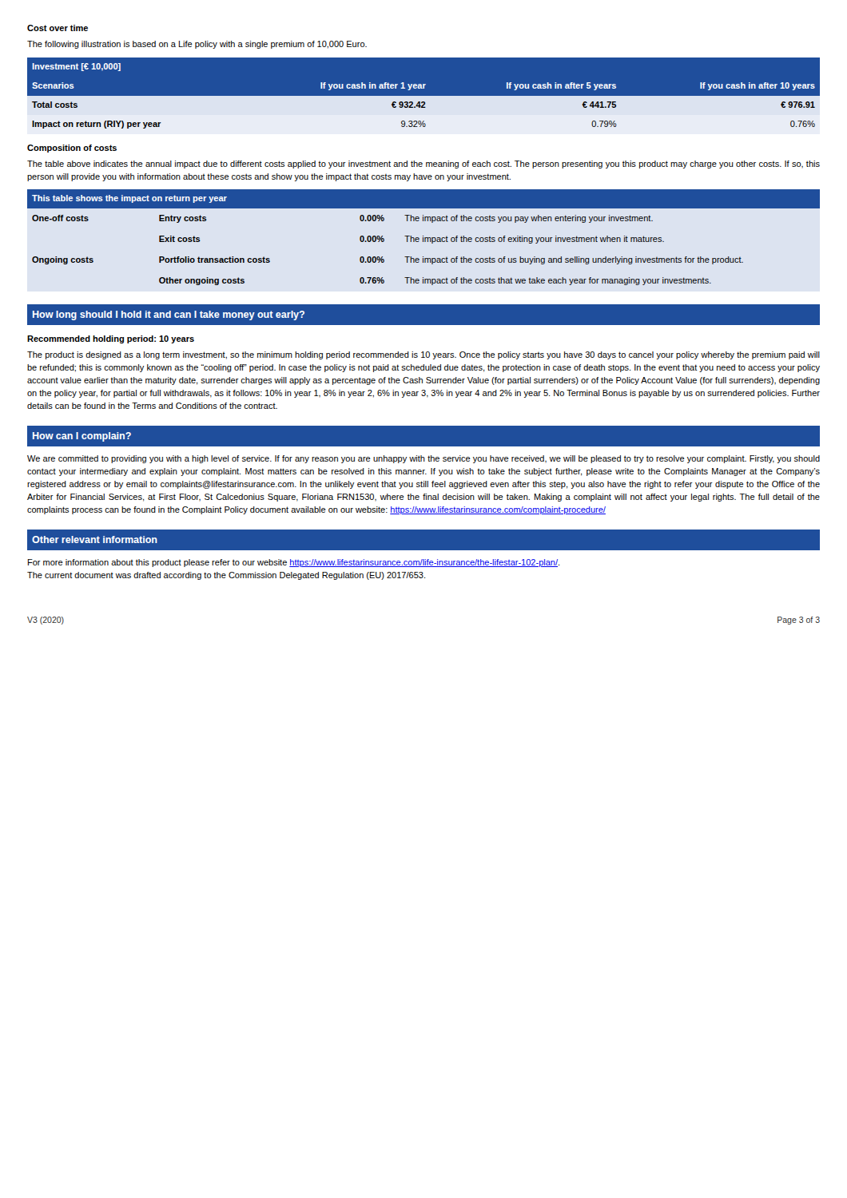Cost over time
The following illustration is based on a Life policy with a single premium of 10,000 Euro.
| Investment [€ 10,000] |
| --- |
| Scenarios | If you cash in after 1 year | If you cash in after 5 years | If you cash in after 10 years |
| Total costs | € 932.42 | € 441.75 | € 976.91 |
| Impact on return (RIY) per year | 9.32% | 0.79% | 0.76% |
Composition of costs
The table above indicates the annual impact due to different costs applied to your investment and the meaning of each cost. The person presenting you this product may charge you other costs. If so, this person will provide you with information about these costs and show you the impact that costs may have on your investment.
| This table shows the impact on return per year |
| --- |
| One-off costs | Entry costs | 0.00% | The impact of the costs you pay when entering your investment. |
| | Exit costs | 0.00% | The impact of the costs of exiting your investment when it matures. |
| Ongoing costs | Portfolio transaction costs | 0.00% | The impact of the costs of us buying and selling underlying investments for the product. |
| | Other ongoing costs | 0.76% | The impact of the costs that we take each year for managing your investments. |
How long should I hold it and can I take money out early?
Recommended holding period: 10 years
The product is designed as a long term investment, so the minimum holding period recommended is 10 years. Once the policy starts you have 30 days to cancel your policy whereby the premium paid will be refunded; this is commonly known as the “cooling off” period. In case the policy is not paid at scheduled due dates, the protection in case of death stops. In the event that you need to access your policy account value earlier than the maturity date, surrender charges will apply as a percentage of the Cash Surrender Value (for partial surrenders) or of the Policy Account Value (for full surrenders), depending on the policy year, for partial or full withdrawals, as it follows: 10% in year 1, 8% in year 2, 6% in year 3, 3% in year 4 and 2% in year 5. No Terminal Bonus is payable by us on surrendered policies. Further details can be found in the Terms and Conditions of the contract.
How can I complain?
We are committed to providing you with a high level of service. If for any reason you are unhappy with the service you have received, we will be pleased to try to resolve your complaint. Firstly, you should contact your intermediary and explain your complaint. Most matters can be resolved in this manner. If you wish to take the subject further, please write to the Complaints Manager at the Company’s registered address or by email to complaints@lifestarinsurance.com. In the unlikely event that you still feel aggrieved even after this step, you also have the right to refer your dispute to the Office of the Arbiter for Financial Services, at First Floor, St Calcedonius Square, Floriana FRN1530, where the final decision will be taken. Making a complaint will not affect your legal rights. The full detail of the complaints process can be found in the Complaint Policy document available on our website: https://www.lifestarinsurance.com/complaint-procedure/
Other relevant information
For more information about this product please refer to our website https://www.lifestarinsurance.com/life-insurance/the-lifestar-102-plan/.
The current document was drafted according to the Commission Delegated Regulation (EU) 2017/653.
V3 (2020) Page 3 of 3